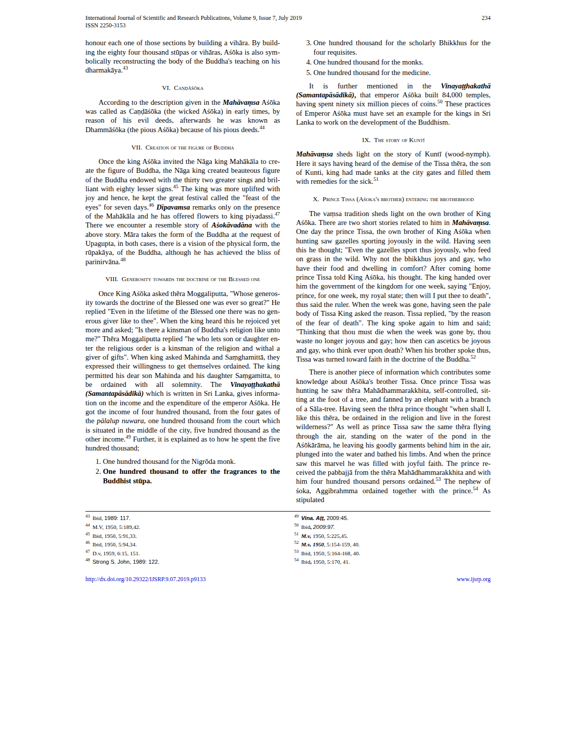International Journal of Scientific and Research Publications, Volume 9, Issue 7, July 2019
ISSN 2250-3153
234
honour each one of those sections by building a vihāra. By building the eighty four thousand stūpas or vihāras, Aśōka is also symbolically reconstructing the body of the Buddha's teaching on his dharmakāya.43
VI. Caṇḍāśōka
According to the description given in the Mahāvaṃsa Aśōka was called as Caṇḍāśōka (the wicked Aśōka) in early times, by reason of his evil deeds, afterwards he was known as Dhammāśōka (the pious Aśōka) because of his pious deeds.44
VII. Creation of the figure of Buddha
Once the king Aśōka invited the Nāga king Mahākāla to create the figure of Buddha, the Nāga king created beauteous figure of the Buddha endowed with the thirty two greater sings and brilliant with eighty lesser signs.45 The king was more uplifted with joy and hence, he kept the great festival called the "feast of the eyes" for seven days.46 Dīpavamsa remarks only on the presence of the Mahākāla and he has offered flowers to king piyadassi.47 There we encounter a resemble story of Aśokāvadāna with the above story. Māra takes the form of the Buddha at the request of Upagupta, in both cases, there is a vision of the physical form, the rūpakāya, of the Buddha, although he has achieved the bliss of parinirvāna.48
VIII. Generosity towards the doctrine of the Blessed one
Once King Aśōka asked thēra Moggaliputta, "Whose generosity towards the doctrine of the Blessed one was ever so great?" He replied "Even in the lifetime of the Blessed one there was no generous giver like to thee". When the king heard this he rejoiced yet more and asked; "Is there a kinsman of Buddha's religion like unto me?" Thēra Moggaliputta replied "he who lets son or daughter enter the religious order is a kinsman of the religion and withal a giver of gifts". When king asked Mahinda and Saṃghamittā, they expressed their willingness to get themselves ordained. The king permitted his dear son Mahinda and his daughter Saṃgamitta, to be ordained with all solemnity. The Vinayaṭṭhakathā (Samantapāsādikā) which is written in Sri Lanka, gives information on the income and the expenditure of the emperor Aśōka. He got the income of four hundred thousand, from the four gates of the pälalup nuwara, one hundred thousand from the court which is situated in the middle of the city, five hundred thousand as the other income.49 Further, it is explained as to how he spent the five hundred thousand;
One hundred thousand for the Nigrōda monk.
One hundred thousand to offer the fragrances to the Buddhist stūpa.
One hundred thousand for the scholarly Bhikkhus for the four requisites.
One hundred thousand for the monks.
One hundred thousand for the medicine.
It is further mentioned in the Vinayaṭṭhakathā (Samantapāsādikā), that emperor Aśōka built 84,000 temples, having spent ninety six million pieces of coins.50 These practices of Emperor Aśōka must have set an example for the kings in Sri Lanka to work on the development of the Buddhism.
IX. The story of Kuntī
Mahāvaṃsa sheds light on the story of Kuntī (wood-nymph). Here it says having heard of the demise of the Tissa thēra, the son of Kunti, king had made tanks at the city gates and filled them with remedies for the sick.51
X. Prince Tissa (Aśoka's brother) entering the brotherhood
The vaṃsa tradition sheds light on the own brother of King Aśōka. There are two short stories related to him in Mahāvaṃsa. One day the prince Tissa, the own brother of King Aśōka when hunting saw gazelles sporting joyously in the wild. Having seen this he thought; "Even the gazelles sport thus joyously, who feed on grass in the wild. Why not the bhikkhus joys and gay, who have their food and dwelling in comfort? After coming home prince Tissa told King Aśōka, his thought. The king handed over him the government of the kingdom for one week, saying "Enjoy, prince, for one week, my royal state; then will I put thee to death", thus said the ruler. When the week was gone, having seen the pale body of Tissa King asked the reason. Tissa replied, "by the reason of the fear of death". The king spoke again to him and said; "Thinking that thou must die when the week was gone by, thou waste no longer joyous and gay; how then can ascetics be joyous and gay, who think ever upon death? When his brother spoke thus, Tissa was turned toward faith in the doctrine of the Buddha.52
There is another piece of information which contributes some knowledge about Aśōka's brother Tissa. Once prince Tissa was hunting he saw thēra Mahādhammarakkhita, self-controlled, sitting at the foot of a tree, and fanned by an elephant with a branch of a Sāla-tree. Having seen the thēra prince thought "when shall I, like this thēra, be ordained in the religion and live in the forest wilderness?" As well as prince Tissa saw the same thēra flying through the air, standing on the water of the pond in the Aśōkārāma, he leaving his goodly garments behind him in the air, plunged into the water and bathed his limbs. And when the prince saw this marvel he was filled with joyful faith. The prince received the pabbajjā from the thēra Mahādhammarakkhita and with him four hundred thousand persons ordained.53 The nephew of śoka, Aggibrahmma ordained together with the prince.54 As stipulated
43 Ibid, 1989: 117.
44 M.V, 1950, 5:189,42.
45 Ibid, 1950, 5:91,33.
46 Ibid, 1950, 5:94,34.
47 D.v, 1959, 6:15, 151.
48 Strong S. John, 1989: 122.
49 Vina. Aṭṭ, 2009:45.
50 Ibid, 2009:97.
51 M.v, 1950, 5:225,45.
52 M.v, 1950, 5:154-159, 40.
53 Ibid, 1950, 5:164-168, 40.
54 Ibid, 1950, 5:170, 41.
http://dx.doi.org/10.29322/IJSRP.9.07.2019.p9133
www.ijsrp.org